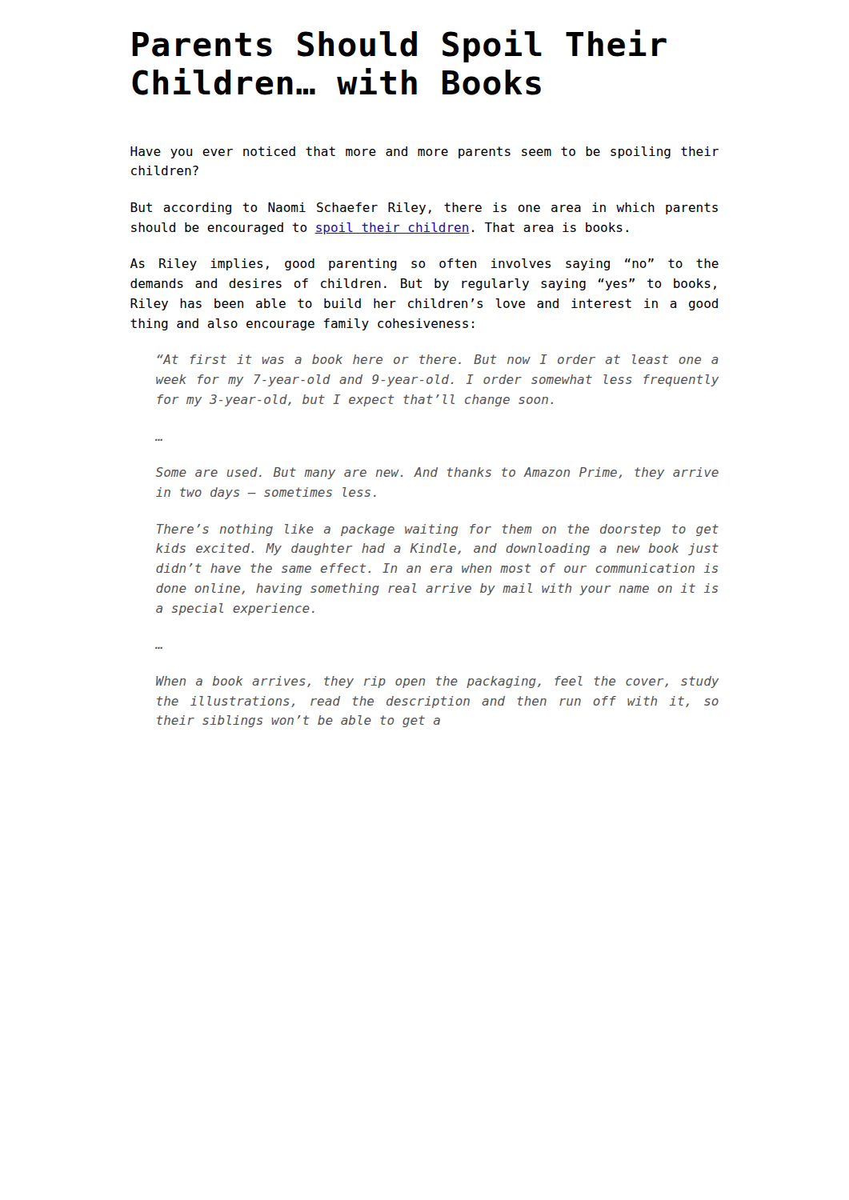Parents Should Spoil Their Children… with Books
Have you ever noticed that more and more parents seem to be spoiling their children?
But according to Naomi Schaefer Riley, there is one area in which parents should be encouraged to spoil their children. That area is books.
As Riley implies, good parenting so often involves saying “no” to the demands and desires of children. But by regularly saying “yes” to books, Riley has been able to build her children’s love and interest in a good thing and also encourage family cohesiveness:
“At first it was a book here or there. But now I order at least one a week for my 7-year-old and 9-year-old. I order somewhat less frequently for my 3-year-old, but I expect that’ll change soon.
…
Some are used. But many are new. And thanks to Amazon Prime, they arrive in two days — sometimes less.
There’s nothing like a package waiting for them on the doorstep to get kids excited. My daughter had a Kindle, and downloading a new book just didn’t have the same effect. In an era when most of our communication is done online, having something real arrive by mail with your name on it is a special experience.
…
When a book arrives, they rip open the packaging, feel the cover, study the illustrations, read the description and then run off with it, so their siblings won’t be able to get a